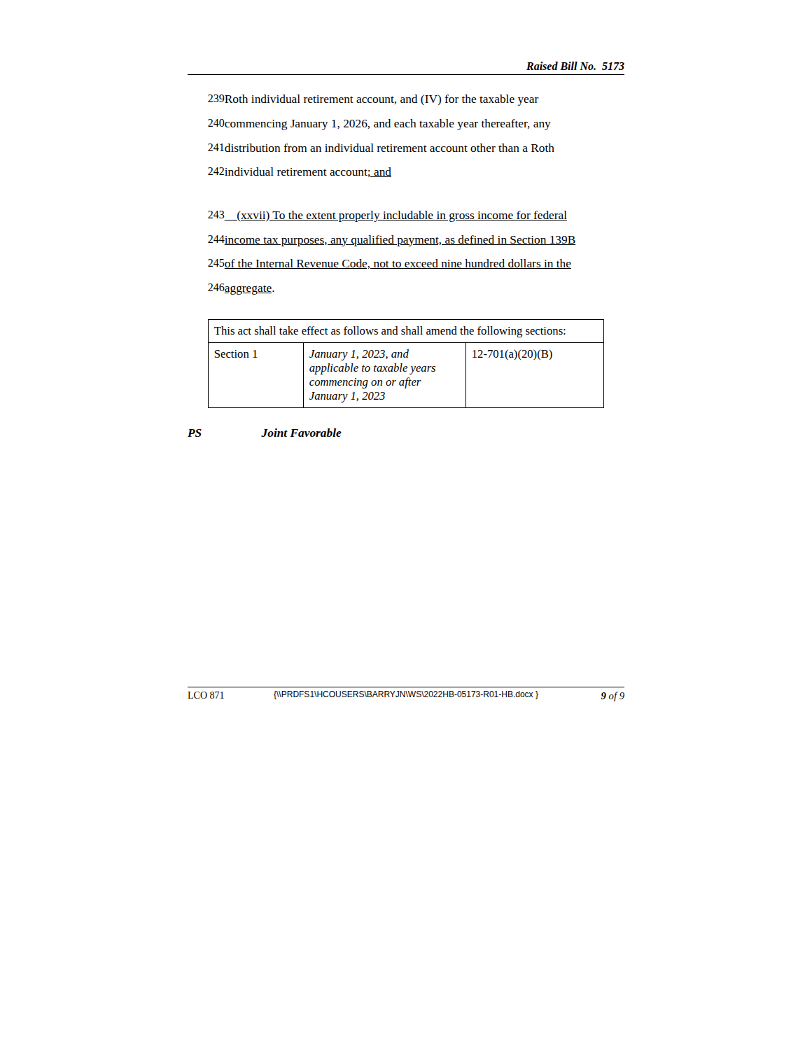Raised Bill No. 5173
| 239 | Roth individual retirement account, and (IV) for the taxable year |
| 240 | commencing January 1, 2026, and each taxable year thereafter, any |
| 241 | distribution from an individual retirement account other than a Roth |
| 242 | individual retirement account ; and |
| 243 | (xxvii) To the extent properly includable in gross income for federal |
| 244 | income tax purposes, any qualified payment, as defined in Section 139B |
| 245 | of the Internal Revenue Code, not to exceed nine hundred dollars in the |
| 246 | aggregate . |
| This act shall take effect as follows and shall amend the following sections: |
| Section 1 | January 1, 2023, and applicable to taxable years commencing on or after January 1, 2023 | 12-701(a)(20)(B) |
PSJoint Favorable
LCO 871
{\\PRDFS1\HCOUSERS\BARRYJN\WS\2022HB-05173-R01-HB.docx }
9 of 9